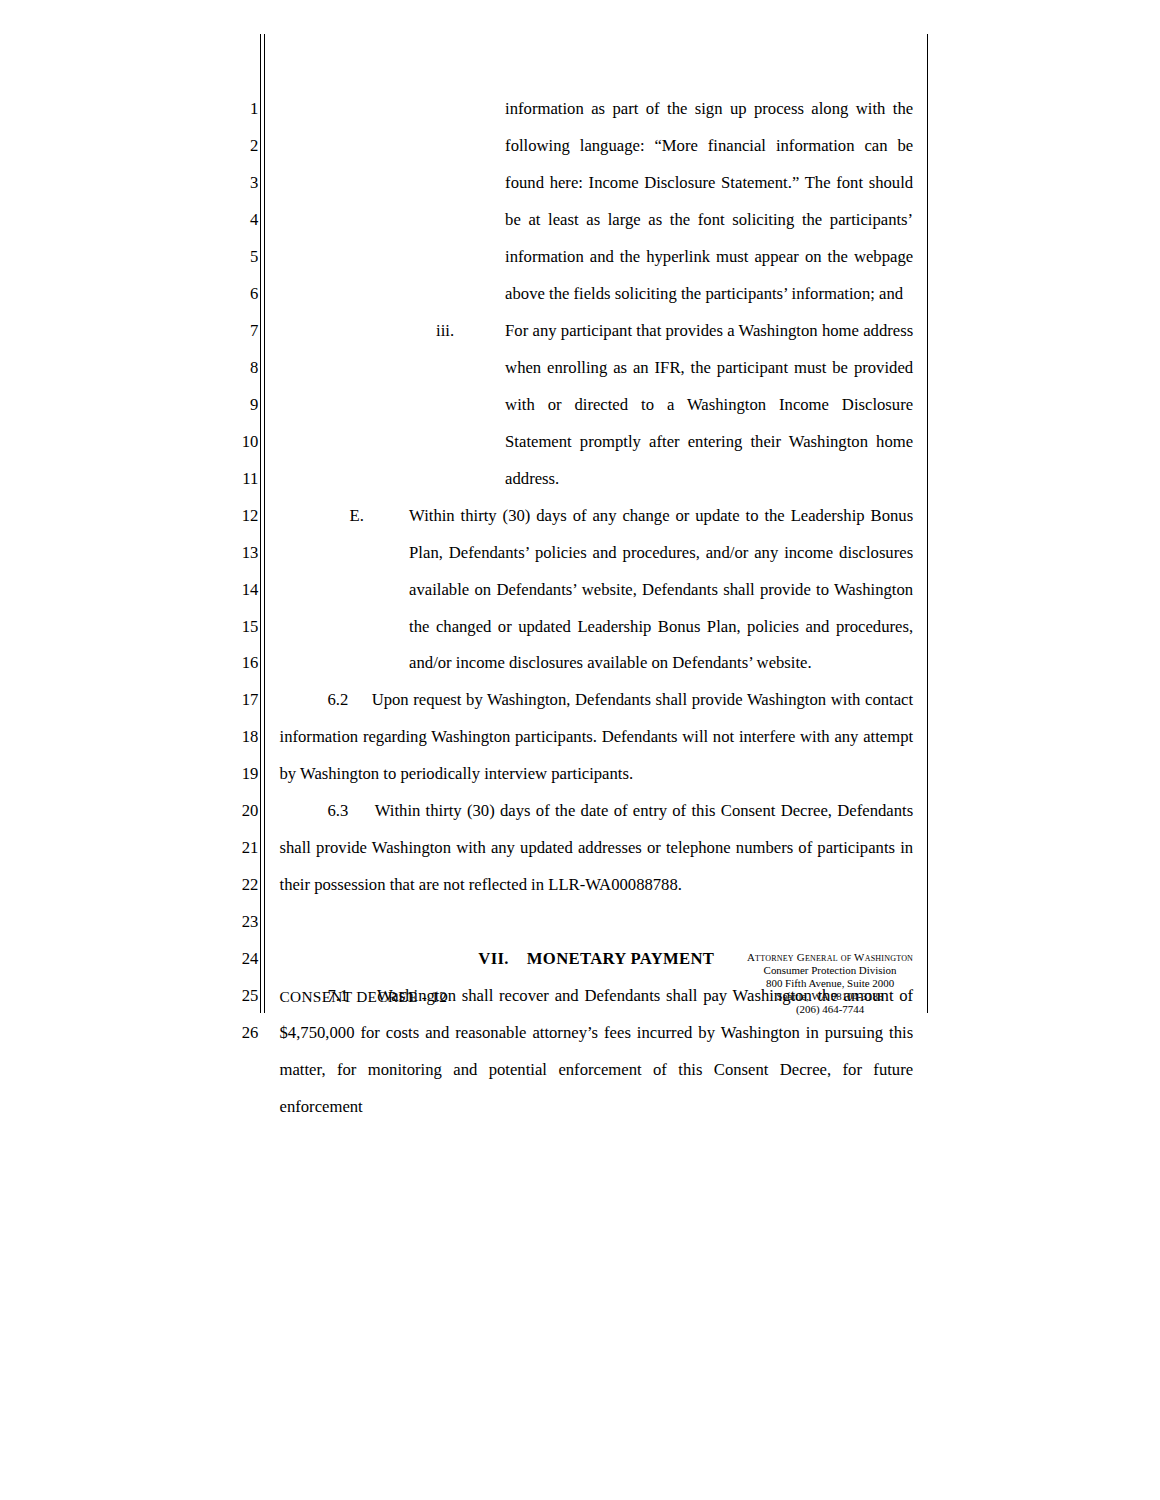1
2
3
4
5
6
7
8
9
10
11
12
13
14
15
16
17
18
19
20
21
22
23
24
25
26
information as part of the sign up process along with the following language: “More financial information can be found here: Income Disclosure Statement.” The font should be at least as large as the font soliciting the participants’ information and the hyperlink must appear on the webpage above the fields soliciting the participants’ information; and
iii. For any participant that provides a Washington home address when enrolling as an IFR, the participant must be provided with or directed to a Washington Income Disclosure Statement promptly after entering their Washington home address.
E. Within thirty (30) days of any change or update to the Leadership Bonus Plan, Defendants’ policies and procedures, and/or any income disclosures available on Defendants’ website, Defendants shall provide to Washington the changed or updated Leadership Bonus Plan, policies and procedures, and/or income disclosures available on Defendants’ website.
6.2 Upon request by Washington, Defendants shall provide Washington with contact information regarding Washington participants. Defendants will not interfere with any attempt by Washington to periodically interview participants.
6.3 Within thirty (30) days of the date of entry of this Consent Decree, Defendants shall provide Washington with any updated addresses or telephone numbers of participants in their possession that are not reflected in LLR-WA00088788.
VII. MONETARY PAYMENT
7.1 Washington shall recover and Defendants shall pay Washington the amount of $4,750,000 for costs and reasonable attorney’s fees incurred by Washington in pursuing this matter, for monitoring and potential enforcement of this Consent Decree, for future enforcement
CONSENT DECREE - 12
Attorney General of Washington
Consumer Protection Division
800 Fifth Avenue, Suite 2000
Seattle, WA 98104-3188
(206) 464-7744